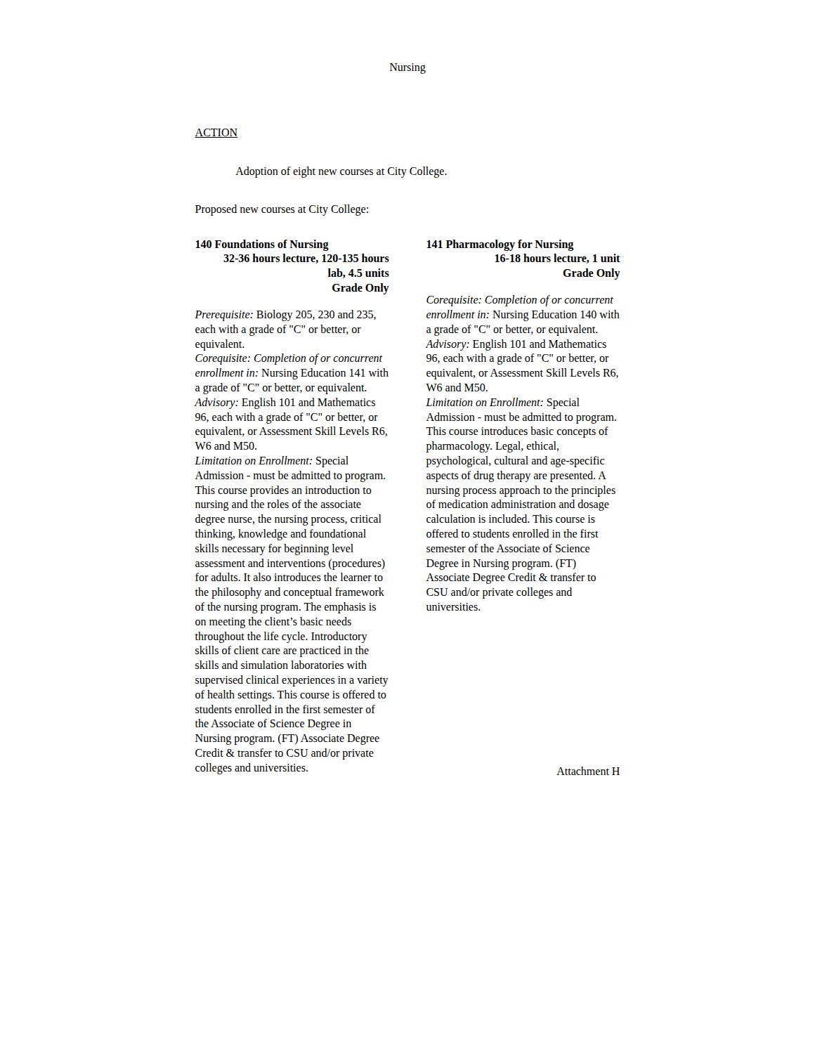Nursing
ACTION
Adoption of eight new courses at City College.
Proposed new courses at City College:
140 Foundations of Nursing
32-36 hours lecture, 120-135 hours lab, 4.5 units
Grade Only
Prerequisite: Biology 205, 230 and 235, each with a grade of "C" or better, or equivalent.
Corequisite: Completion of or concurrent enrollment in: Nursing Education 141 with a grade of "C" or better, or equivalent.
Advisory: English 101 and Mathematics 96, each with a grade of "C" or better, or equivalent, or Assessment Skill Levels R6, W6 and M50.
Limitation on Enrollment: Special Admission - must be admitted to program.
This course provides an introduction to nursing and the roles of the associate degree nurse, the nursing process, critical thinking, knowledge and foundational skills necessary for beginning level assessment and interventions (procedures) for adults. It also introduces the learner to the philosophy and conceptual framework of the nursing program. The emphasis is on meeting the client’s basic needs throughout the life cycle. Introductory skills of client care are practiced in the skills and simulation laboratories with supervised clinical experiences in a variety of health settings. This course is offered to students enrolled in the first semester of the Associate of Science Degree in Nursing program. (FT) Associate Degree Credit & transfer to CSU and/or private colleges and universities.
141 Pharmacology for Nursing
16-18 hours lecture, 1 unit
Grade Only
Corequisite: Completion of or concurrent enrollment in: Nursing Education 140 with a grade of "C" or better, or equivalent.
Advisory: English 101 and Mathematics 96, each with a grade of "C" or better, or equivalent, or Assessment Skill Levels R6, W6 and M50.
Limitation on Enrollment: Special Admission - must be admitted to program.
This course introduces basic concepts of pharmacology. Legal, ethical, psychological, cultural and age-specific aspects of drug therapy are presented. A nursing process approach to the principles of medication administration and dosage calculation is included. This course is offered to students enrolled in the first semester of the Associate of Science Degree in Nursing program. (FT) Associate Degree Credit & transfer to CSU and/or private colleges and universities.
Attachment H